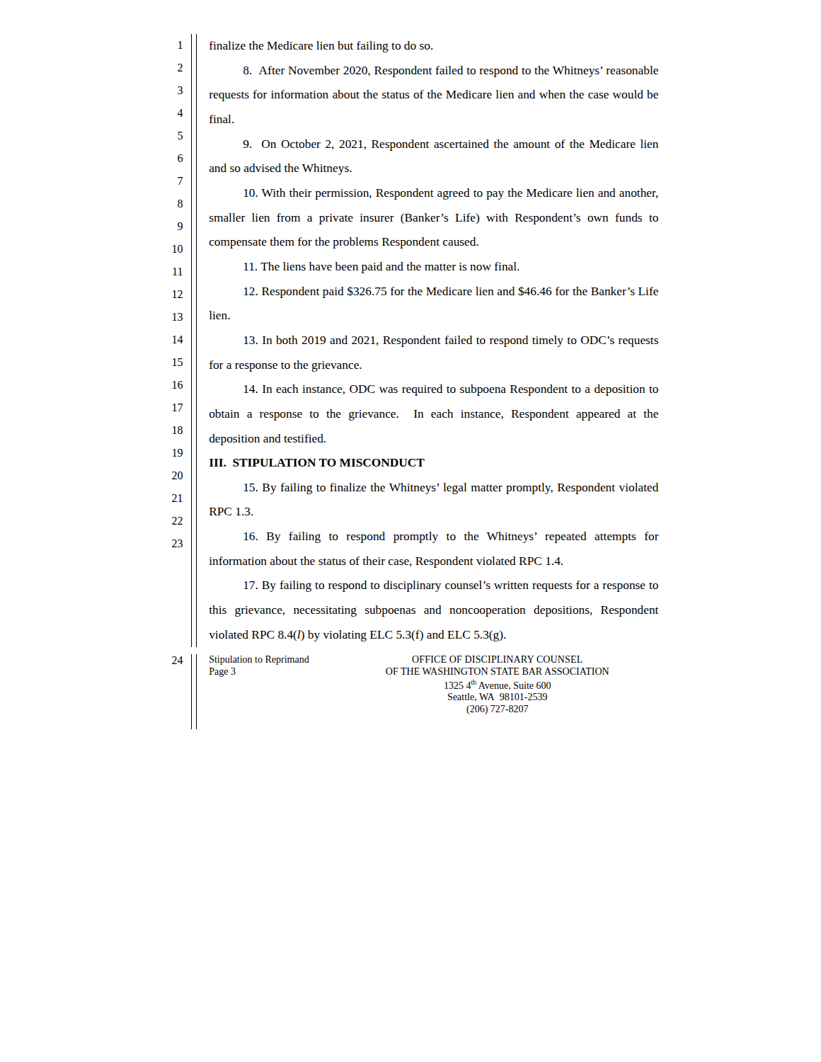1
2
3
4
5
6
7
8
9
10
11
12
13
14
15
16
17
18
19
20
21
22
23
finalize the Medicare lien but failing to do so.
8. After November 2020, Respondent failed to respond to the Whitneys’ reasonable requests for information about the status of the Medicare lien and when the case would be final.
9. On October 2, 2021, Respondent ascertained the amount of the Medicare lien and so advised the Whitneys.
10. With their permission, Respondent agreed to pay the Medicare lien and another, smaller lien from a private insurer (Banker’s Life) with Respondent’s own funds to compensate them for the problems Respondent caused.
11. The liens have been paid and the matter is now final.
12. Respondent paid $326.75 for the Medicare lien and $46.46 for the Banker’s Life lien.
13. In both 2019 and 2021, Respondent failed to respond timely to ODC’s requests for a response to the grievance.
14. In each instance, ODC was required to subpoena Respondent to a deposition to obtain a response to the grievance. In each instance, Respondent appeared at the deposition and testified.
III. STIPULATION TO MISCONDUCT
15. By failing to finalize the Whitneys’ legal matter promptly, Respondent violated RPC 1.3.
16. By failing to respond promptly to the Whitneys’ repeated attempts for information about the status of their case, Respondent violated RPC 1.4.
17. By failing to respond to disciplinary counsel’s written requests for a response to this grievance, necessitating subpoenas and noncooperation depositions, Respondent violated RPC 8.4(l) by violating ELC 5.3(f) and ELC 5.3(g).
24
Stipulation to Reprimand
Page 3
OFFICE OF DISCIPLINARY COUNSEL
OF THE WASHINGTON STATE BAR ASSOCIATION
1325 4th Avenue, Suite 600
Seattle, WA 98101-2539
(206) 727-8207